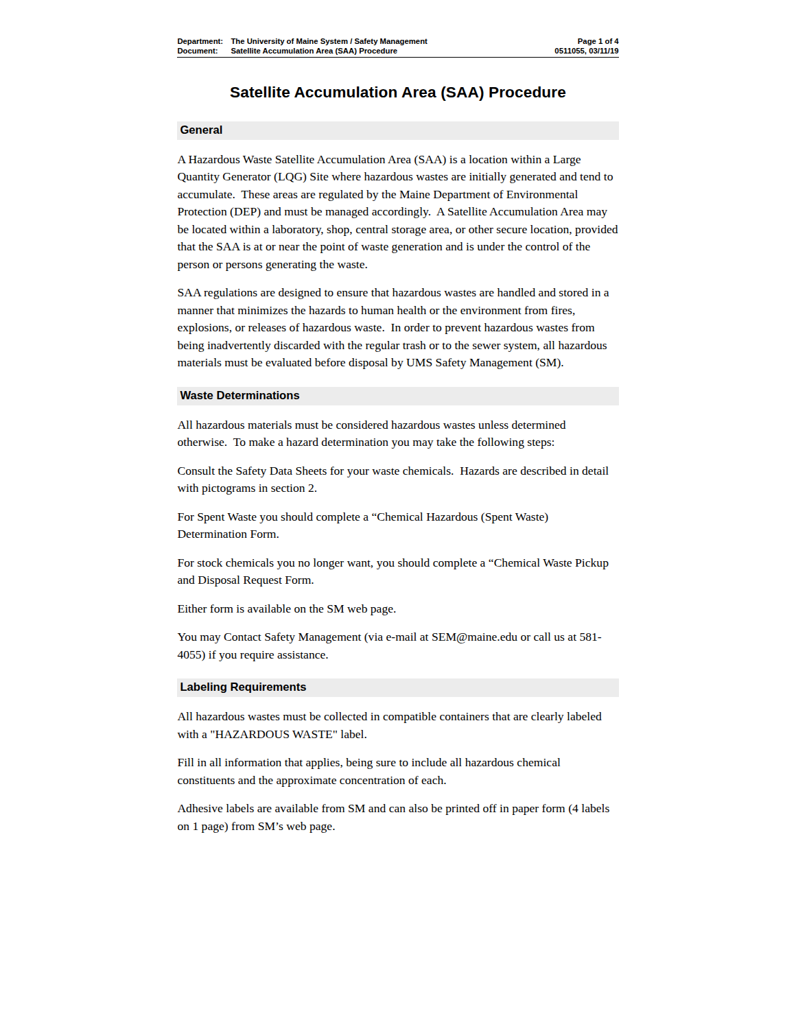| Department: | The University of Maine System / Safety Management | Page 1 of 4 |
| Document: | Satellite Accumulation Area (SAA) Procedure | 0511055, 03/11/19 |
Satellite Accumulation Area (SAA) Procedure
General
A Hazardous Waste Satellite Accumulation Area (SAA) is a location within a Large Quantity Generator (LQG) Site where hazardous wastes are initially generated and tend to accumulate. These areas are regulated by the Maine Department of Environmental Protection (DEP) and must be managed accordingly. A Satellite Accumulation Area may be located within a laboratory, shop, central storage area, or other secure location, provided that the SAA is at or near the point of waste generation and is under the control of the person or persons generating the waste.
SAA regulations are designed to ensure that hazardous wastes are handled and stored in a manner that minimizes the hazards to human health or the environment from fires, explosions, or releases of hazardous waste. In order to prevent hazardous wastes from being inadvertently discarded with the regular trash or to the sewer system, all hazardous materials must be evaluated before disposal by UMS Safety Management (SM).
Waste Determinations
All hazardous materials must be considered hazardous wastes unless determined otherwise. To make a hazard determination you may take the following steps:
Consult the Safety Data Sheets for your waste chemicals. Hazards are described in detail with pictograms in section 2.
For Spent Waste you should complete a “Chemical Hazardous (Spent Waste) Determination Form.
For stock chemicals you no longer want, you should complete a “Chemical Waste Pickup and Disposal Request Form.
Either form is available on the SM web page.
You may Contact Safety Management (via e-mail at SEM@maine.edu or call us at 581-4055) if you require assistance.
Labeling Requirements
All hazardous wastes must be collected in compatible containers that are clearly labeled with a "HAZARDOUS WASTE" label.
Fill in all information that applies, being sure to include all hazardous chemical constituents and the approximate concentration of each.
Adhesive labels are available from SM and can also be printed off in paper form (4 labels on 1 page) from SM’s web page.